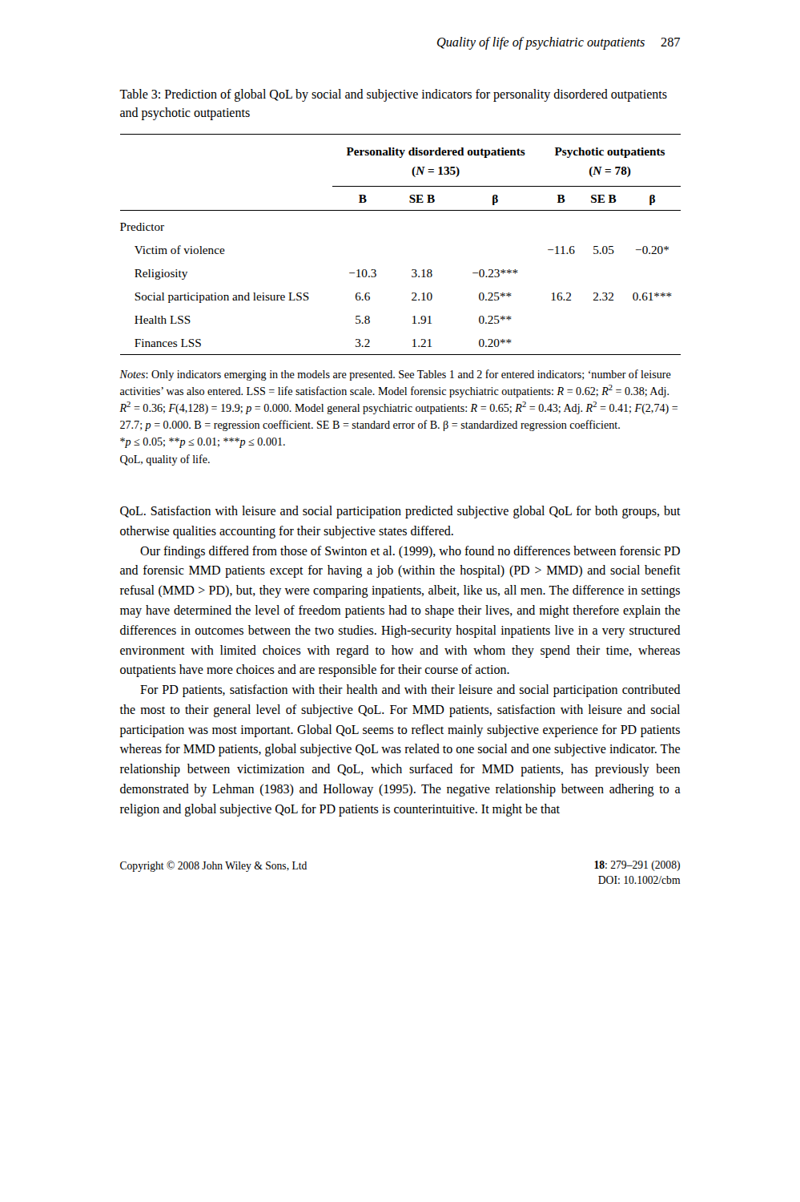Quality of life of psychiatric outpatients287
Table 3: Prediction of global QoL by social and subjective indicators for personality disordered outpatients and psychotic outpatients
| | Personality disordered outpatients ( N = 135) | Psychotic outpatients ( N = 78) |
| --- | --- | --- |
| | B | SE B | β | B | SE B | β |
| Predictor | |
| Victim of violence | | | | −11.6 | 5.05 | −0.20* |
| Religiosity | −10.3 | 3.18 | −0.23*** | | | |
| Social participation and leisure LSS | 6.6 | 2.10 | 0.25** | 16.2 | 2.32 | 0.61*** |
| Health LSS | 5.8 | 1.91 | 0.25** | | | |
| Finances LSS | 3.2 | 1.21 | 0.20** | | | |
Notes: Only indicators emerging in the models are presented. See Tables 1 and 2 for entered indicators; ‘number of leisure activities’ was also entered. LSS = life satisfaction scale. Model forensic psychiatric outpatients: R = 0.62; R2 = 0.38; Adj. R2 = 0.36; F(4,128) = 19.9; p = 0.000. Model general psychiatric outpatients: R = 0.65; R2 = 0.43; Adj. R2 = 0.41; F(2,74) = 27.7; p = 0.000. B = regression coefficient. SE B = standard error of B. β = standardized regression coefficient.
*p ≤ 0.05; **p ≤ 0.01; ***p ≤ 0.001.
QoL, quality of life.
QoL. Satisfaction with leisure and social participation predicted subjective global QoL for both groups, but otherwise qualities accounting for their subjective states differed.
Our findings differed from those of Swinton et al. (1999), who found no differences between forensic PD and forensic MMD patients except for having a job (within the hospital) (PD > MMD) and social benefit refusal (MMD > PD), but, they were comparing inpatients, albeit, like us, all men. The difference in settings may have determined the level of freedom patients had to shape their lives, and might therefore explain the differences in outcomes between the two studies. High-security hospital inpatients live in a very structured environment with limited choices with regard to how and with whom they spend their time, whereas outpatients have more choices and are responsible for their course of action.
For PD patients, satisfaction with their health and with their leisure and social participation contributed the most to their general level of subjective QoL. For MMD patients, satisfaction with leisure and social participation was most important. Global QoL seems to reflect mainly subjective experience for PD patients whereas for MMD patients, global subjective QoL was related to one social and one subjective indicator. The relationship between victimization and QoL, which surfaced for MMD patients, has previously been demonstrated by Lehman (1983) and Holloway (1995). The negative relationship between adhering to a religion and global subjective QoL for PD patients is counterintuitive. It might be that
Copyright © 2008 John Wiley & Sons, Ltd
18: 279–291 (2008)
DOI: 10.1002/cbm